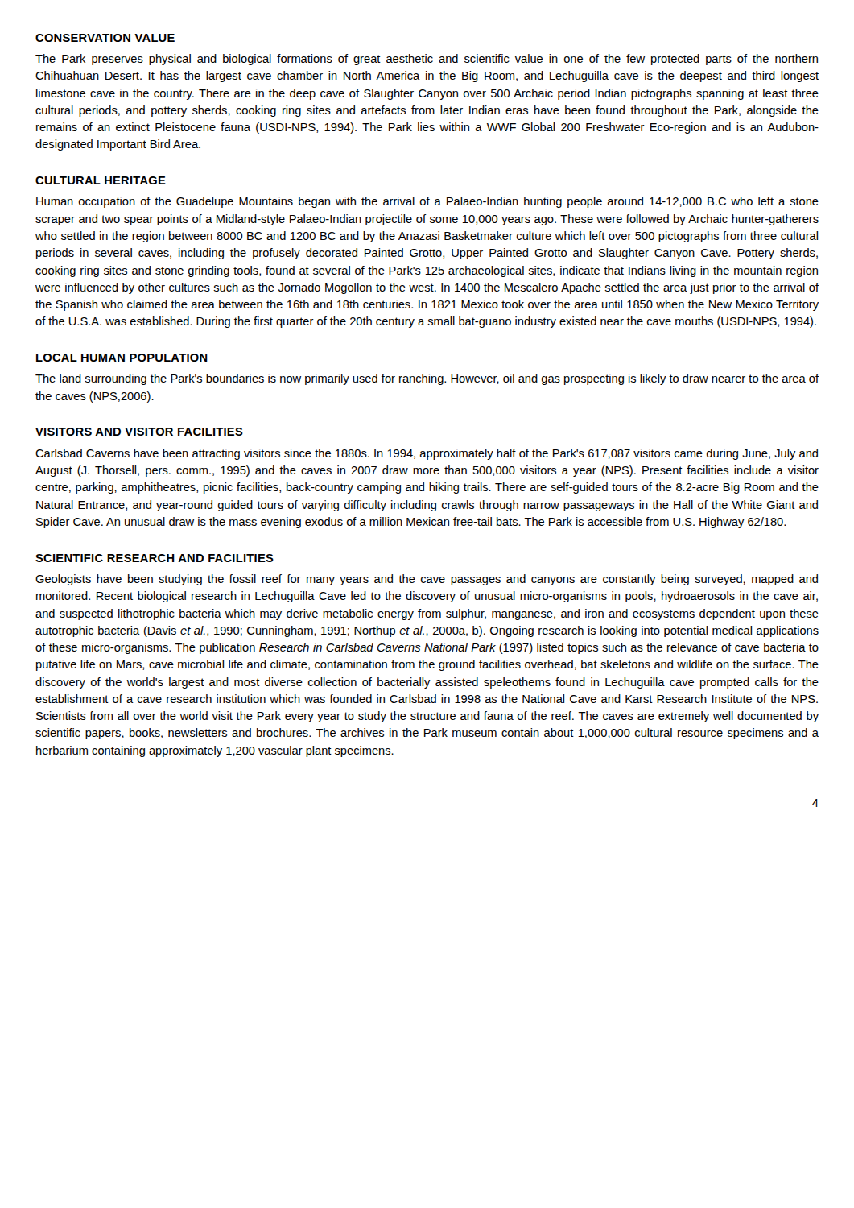CONSERVATION VALUE
The Park preserves physical and biological formations of great aesthetic and scientific value in one of the few protected parts of the northern Chihuahuan Desert. It has the largest cave chamber in North America in the Big Room, and Lechuguilla cave is the deepest and third longest limestone cave in the country. There are in the deep cave of Slaughter Canyon over 500 Archaic period Indian pictographs spanning at least three cultural periods, and pottery sherds, cooking ring sites and artefacts from later Indian eras have been found throughout the Park, alongside the remains of an extinct Pleistocene fauna (USDI-NPS, 1994). The Park lies within a WWF Global 200 Freshwater Eco-region and is an Audubon-designated Important Bird Area.
CULTURAL HERITAGE
Human occupation of the Guadelupe Mountains began with the arrival of a Palaeo-Indian hunting people around 14-12,000 B.C who left a stone scraper and two spear points of a Midland-style Palaeo-Indian projectile of some 10,000 years ago. These were followed by Archaic hunter-gatherers who settled in the region between 8000 BC and 1200 BC and by the Anazasi Basketmaker culture which left over 500 pictographs from three cultural periods in several caves, including the profusely decorated Painted Grotto, Upper Painted Grotto and Slaughter Canyon Cave. Pottery sherds, cooking ring sites and stone grinding tools, found at several of the Park's 125 archaeological sites, indicate that Indians living in the mountain region were influenced by other cultures such as the Jornado Mogollon to the west. In 1400 the Mescalero Apache settled the area just prior to the arrival of the Spanish who claimed the area between the 16th and 18th centuries. In 1821 Mexico took over the area until 1850 when the New Mexico Territory of the U.S.A. was established. During the first quarter of the 20th century a small bat-guano industry existed near the cave mouths (USDI-NPS, 1994).
LOCAL HUMAN POPULATION
The land surrounding the Park's boundaries is now primarily used for ranching. However, oil and gas prospecting is likely to draw nearer to the area of the caves (NPS,2006).
VISITORS AND VISITOR FACILITIES
Carlsbad Caverns have been attracting visitors since the 1880s. In 1994, approximately half of the Park's 617,087 visitors came during June, July and August (J. Thorsell, pers. comm., 1995) and the caves in 2007 draw more than 500,000 visitors a year (NPS). Present facilities include a visitor centre, parking, amphitheatres, picnic facilities, back-country camping and hiking trails. There are self-guided tours of the 8.2-acre Big Room and the Natural Entrance, and year-round guided tours of varying difficulty including crawls through narrow passageways in the Hall of the White Giant and Spider Cave. An unusual draw is the mass evening exodus of a million Mexican free-tail bats. The Park is accessible from U.S. Highway 62/180.
SCIENTIFIC RESEARCH AND FACILITIES
Geologists have been studying the fossil reef for many years and the cave passages and canyons are constantly being surveyed, mapped and monitored. Recent biological research in Lechuguilla Cave led to the discovery of unusual micro-organisms in pools, hydroaerosols in the cave air, and suspected lithotrophic bacteria which may derive metabolic energy from sulphur, manganese, and iron and ecosystems dependent upon these autotrophic bacteria (Davis et al., 1990; Cunningham, 1991; Northup et al., 2000a, b). Ongoing research is looking into potential medical applications of these micro-organisms. The publication Research in Carlsbad Caverns National Park (1997) listed topics such as the relevance of cave bacteria to putative life on Mars, cave microbial life and climate, contamination from the ground facilities overhead, bat skeletons and wildlife on the surface. The discovery of the world's largest and most diverse collection of bacterially assisted speleothems found in Lechuguilla cave prompted calls for the establishment of a cave research institution which was founded in Carlsbad in 1998 as the National Cave and Karst Research Institute of the NPS. Scientists from all over the world visit the Park every year to study the structure and fauna of the reef. The caves are extremely well documented by scientific papers, books, newsletters and brochures. The archives in the Park museum contain about 1,000,000 cultural resource specimens and a herbarium containing approximately 1,200 vascular plant specimens.
4